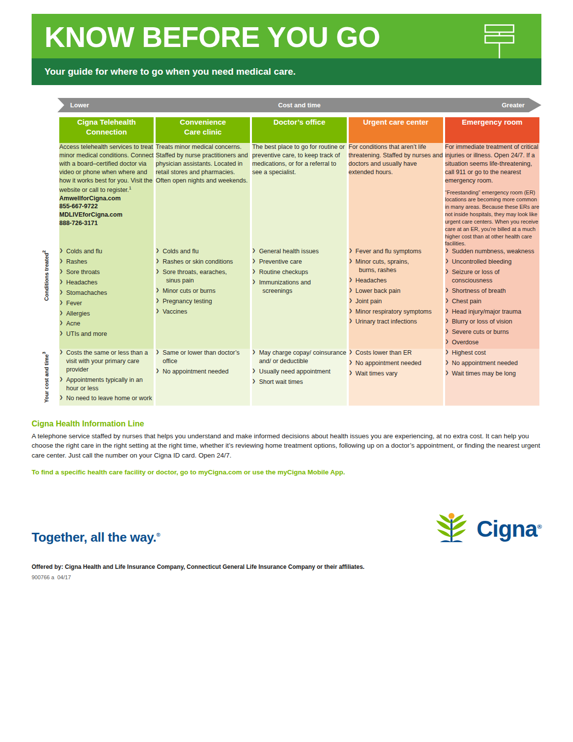KNOW BEFORE YOU GO
Your guide for where to go when you need medical care.
Lower Cost and time Greater
| | Cigna Telehealth Connection | Convenience Care clinic | Doctor’s office | Urgent care center | Emergency room |
| | Access telehealth services to treat minor medical conditions. Connect with a board–certified doctor via video or phone when where and how it works best for you. Visit the website or call to register. 1 AmwellforCigna.com 855-667-9722 MDLIVEforCigna.com 888-726-3171 | Treats minor medical concerns. Staffed by nurse practitioners and physician assistants. Located in retail stores and pharmacies. Often open nights and weekends. | The best place to go for routine or preventive care, to keep track of medications, or for a referral to see a specialist. | For conditions that aren’t life threatening. Staffed by nurses and doctors and usually have extended hours. | For immediate treatment of critical injuries or illness. Open 24/7. If a situation seems life-threatening, call 911 or go to the nearest emergency room. “Freestanding” emergency room (ER) locations are becoming more common in many areas. Because these ERs are not inside hospitals, they may look like urgent care centers. When you receive care at an ER, you’re billed at a much higher cost than at other health care facilities. |
| Conditions treated 2 | Colds and flu Rashes Sore throats Headaches Stomachaches Fever Allergies Acne UTIs and more | Colds and flu Rashes or skin conditions Sore throats, earaches, sinus pain Minor cuts or burns Pregnancy testing Vaccines | General health issues Preventive care Routine checkups Immunizations and screenings | Fever and flu symptoms Minor cuts, sprains, burns, rashes Headaches Lower back pain Joint pain Minor respiratory symptoms Urinary tract infections | Sudden numbness, weakness Uncontrolled bleeding Seizure or loss of consciousness Shortness of breath Chest pain Head injury/major trauma Blurry or loss of vision Severe cuts or burns Overdose |
| Your cost and time 3 | Costs the same or less than a visit with your primary care provider Appointments typically in an hour or less No need to leave home or work | Same or lower than doctor’s office No appointment needed | May charge copay/ coinsurance and/ or deductible Usually need appointment Short wait times | Costs lower than ER No appointment needed Wait times vary | Highest cost No appointment needed Wait times may be long |
Cigna Health Information Line
A telephone service staffed by nurses that helps you understand and make informed decisions about health issues you are experiencing, at no extra cost. It can help you choose the right care in the right setting at the right time, whether it’s reviewing home treatment options, following up on a doctor’s appointment, or finding the nearest urgent care center. Just call the number on your Cigna ID card. Open 24/7.
To find a specific health care facility or doctor, go to myCigna.com or use the myCigna Mobile App.
Together, all the way.®
Cigna®
Offered by: Cigna Health and Life Insurance Company, Connecticut General Life Insurance Company or their affiliates.
900766 a 04/17